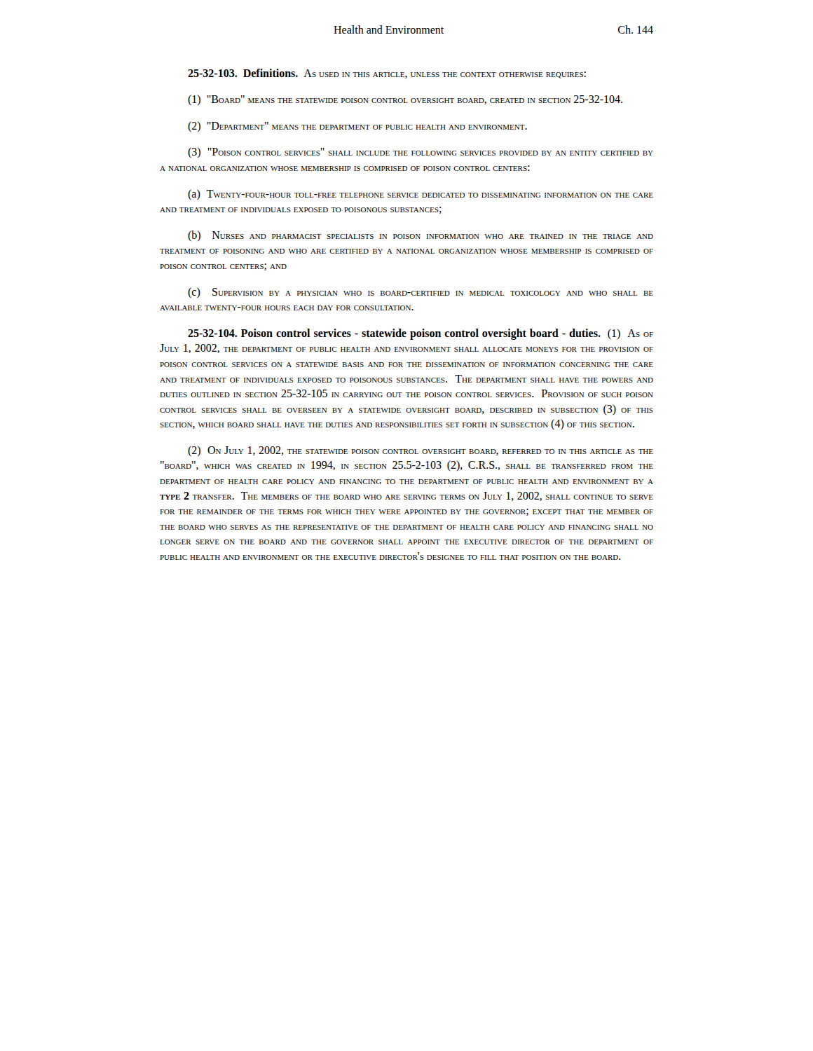Health and Environment
Ch. 144
25-32-103. Definitions. As used in this article, unless the context otherwise requires:
(1) "Board" means the statewide poison control oversight board, created in section 25-32-104.
(2) "Department" means the department of public health and environment.
(3) "Poison control services" shall include the following services provided by an entity certified by a national organization whose membership is comprised of poison control centers:
(a) Twenty-four-hour toll-free telephone service dedicated to disseminating information on the care and treatment of individuals exposed to poisonous substances;
(b) Nurses and pharmacist specialists in poison information who are trained in the triage and treatment of poisoning and who are certified by a national organization whose membership is comprised of poison control centers; and
(c) Supervision by a physician who is board-certified in medical toxicology and who shall be available twenty-four hours each day for consultation.
25-32-104. Poison control services - statewide poison control oversight board - duties. (1) As of July 1, 2002, the department of public health and environment shall allocate moneys for the provision of poison control services on a statewide basis and for the dissemination of information concerning the care and treatment of individuals exposed to poisonous substances. The department shall have the powers and duties outlined in section 25-32-105 in carrying out the poison control services. Provision of such poison control services shall be overseen by a statewide oversight board, described in subsection (3) of this section, which board shall have the duties and responsibilities set forth in subsection (4) of this section.
(2) On July 1, 2002, the statewide poison control oversight board, referred to in this article as the "board", which was created in 1994, in section 25.5-2-103 (2), C.R.S., shall be transferred from the department of health care policy and financing to the department of public health and environment by a type 2 transfer. The members of the board who are serving terms on July 1, 2002, shall continue to serve for the remainder of the terms for which they were appointed by the governor; except that the member of the board who serves as the representative of the department of health care policy and financing shall no longer serve on the board and the governor shall appoint the executive director of the department of public health and environment or the executive director's designee to fill that position on the board.